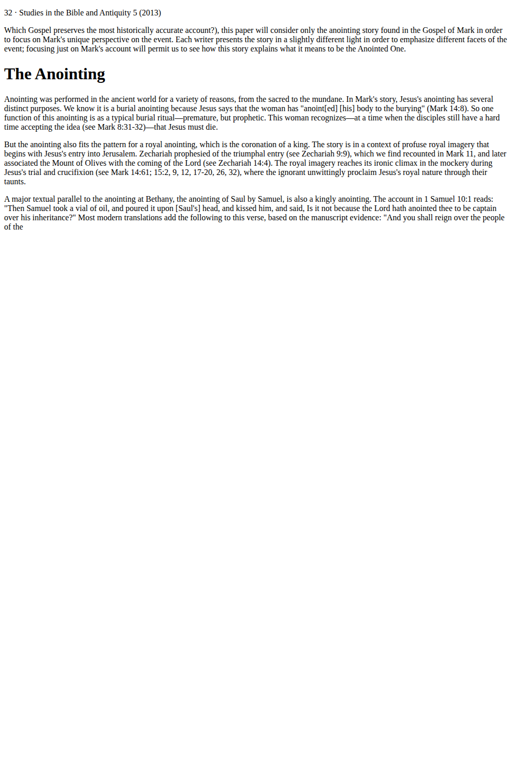32 · Studies in the Bible and Antiquity 5 (2013)
Which Gospel preserves the most historically accurate account?), this paper will consider only the anointing story found in the Gospel of Mark in order to focus on Mark's unique perspective on the event. Each writer presents the story in a slightly different light in order to emphasize different facets of the event; focusing just on Mark's account will permit us to see how this story explains what it means to be the Anointed One.
The Anointing
Anointing was performed in the ancient world for a variety of reasons, from the sacred to the mundane. In Mark's story, Jesus's anointing has several distinct purposes. We know it is a burial anointing because Jesus says that the woman has "anoint[ed] [his] body to the burying" (Mark 14:8). So one function of this anointing is as a typical burial ritual—premature, but prophetic. This woman recognizes—at a time when the disciples still have a hard time accepting the idea (see Mark 8:31-32)—that Jesus must die.
But the anointing also fits the pattern for a royal anointing, which is the coronation of a king. The story is in a context of profuse royal imagery that begins with Jesus's entry into Jerusalem. Zechariah prophesied of the triumphal entry (see Zechariah 9:9), which we find recounted in Mark 11, and later associated the Mount of Olives with the coming of the Lord (see Zechariah 14:4). The royal imagery reaches its ironic climax in the mockery during Jesus's trial and crucifixion (see Mark 14:61; 15:2, 9, 12, 17-20, 26, 32), where the ignorant unwittingly proclaim Jesus's royal nature through their taunts.
A major textual parallel to the anointing at Bethany, the anointing of Saul by Samuel, is also a kingly anointing. The account in 1 Samuel 10:1 reads: "Then Samuel took a vial of oil, and poured it upon [Saul's] head, and kissed him, and said, Is it not because the Lord hath anointed thee to be captain over his inheritance?" Most modern translations add the following to this verse, based on the manuscript evidence: "And you shall reign over the people of the